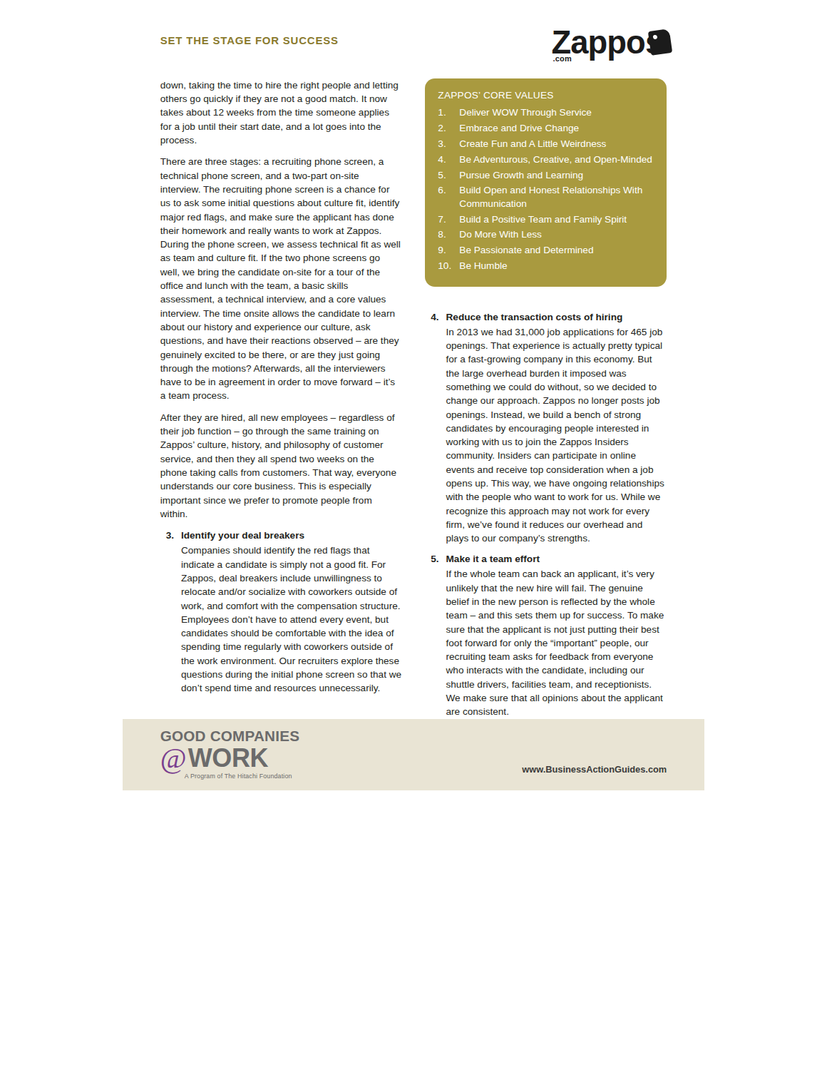Set the Stage for Success
Zappos .com
down, taking the time to hire the right people and letting others go quickly if they are not a good match. It now takes about 12 weeks from the time someone applies for a job until their start date, and a lot goes into the process.
There are three stages: a recruiting phone screen, a technical phone screen, and a two-part on-site interview. The recruiting phone screen is a chance for us to ask some initial questions about culture fit, identify major red flags, and make sure the applicant has done their homework and really wants to work at Zappos. During the phone screen, we assess technical fit as well as team and culture fit. If the two phone screens go well, we bring the candidate on-site for a tour of the office and lunch with the team, a basic skills assessment, a technical interview, and a core values interview. The time onsite allows the candidate to learn about our history and experience our culture, ask questions, and have their reactions observed – are they genuinely excited to be there, or are they just going through the motions? Afterwards, all the interviewers have to be in agreement in order to move forward – it’s a team process.
After they are hired, all new employees – regardless of their job function – go through the same training on Zappos’ culture, history, and philosophy of customer service, and then they all spend two weeks on the phone taking calls from customers. That way, everyone understands our core business. This is especially important since we prefer to promote people from within.
3.
Identify your deal breakers
Companies should identify the red flags that indicate a candidate is simply not a good fit. For Zappos, deal breakers include unwillingness to relocate and/or socialize with coworkers outside of work, and comfort with the compensation structure. Employees don’t have to attend every event, but candidates should be comfortable with the idea of spending time regularly with coworkers outside of the work environment. Our recruiters explore these questions during the initial phone screen so that we don’t spend time and resources unnecessarily.
Zappos’ Core Values
Deliver WOW Through Service
Embrace and Drive Change
Create Fun and A Little Weirdness
Be Adventurous, Creative, and Open-Minded
Pursue Growth and Learning
Build Open and Honest Relationships With Communication
Build a Positive Team and Family Spirit
Do More With Less
Be Passionate and Determined
Be Humble
4.
Reduce the transaction costs of hiring
In 2013 we had 31,000 job applications for 465 job openings. That experience is actually pretty typical for a fast-growing company in this economy. But the large overhead burden it imposed was something we could do without, so we decided to change our approach. Zappos no longer posts job openings. Instead, we build a bench of strong candidates by encouraging people interested in working with us to join the Zappos Insiders community. Insiders can participate in online events and receive top consideration when a job opens up. This way, we have ongoing relationships with the people who want to work for us. While we recognize this approach may not work for every firm, we’ve found it reduces our overhead and plays to our company’s strengths.
5.
Make it a team effort
If the whole team can back an applicant, it’s very unlikely that the new hire will fail. The genuine belief in the new person is reflected by the whole team – and this sets them up for success. To make sure that the applicant is not just putting their best foot forward for only the “important” people, our recruiting team asks for feedback from everyone who interacts with the candidate, including our shuttle drivers, facilities team, and receptionists. We make sure that all opinions about the applicant are consistent.
GOOD COMPANIES
@WORK
A Program of The Hitachi Foundation
www.BusinessActionGuides.com